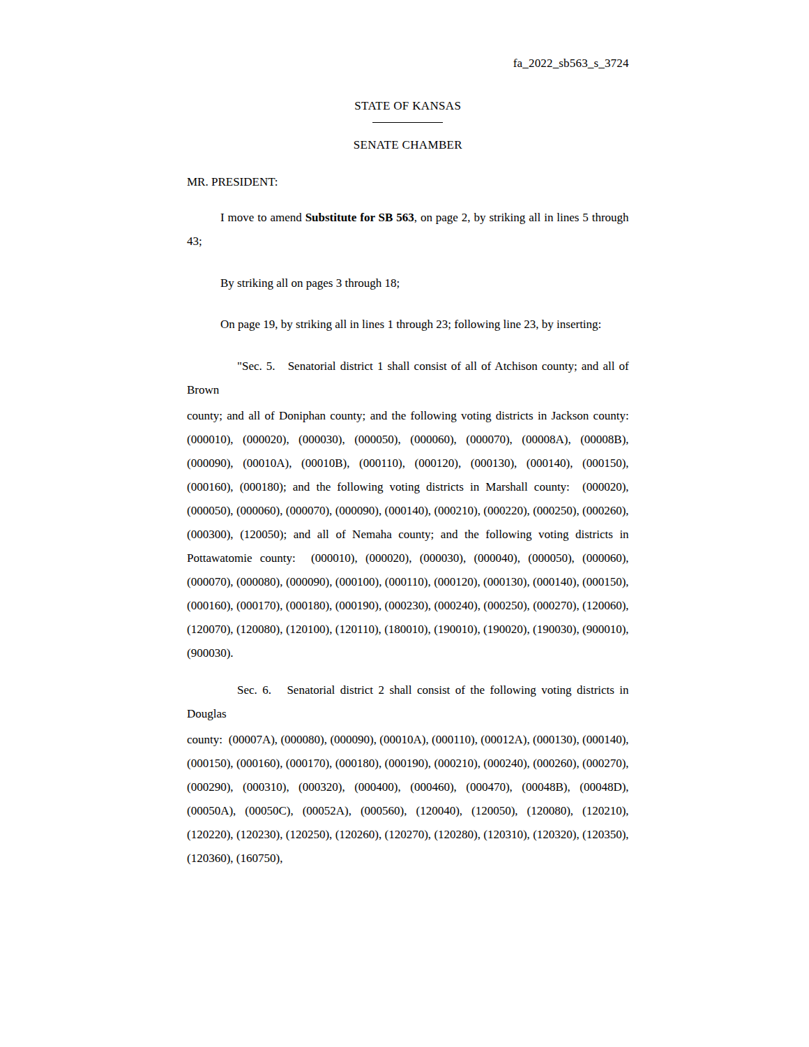fa_2022_sb563_s_3724
STATE OF KANSAS
SENATE CHAMBER
MR. PRESIDENT:
I move to amend Substitute for SB 563, on page 2, by striking all in lines 5 through 43;
By striking all on pages 3 through 18;
On page 19, by striking all in lines 1 through 23; following line 23, by inserting:
"Sec. 5. Senatorial district 1 shall consist of all of Atchison county; and all of Brown
county; and all of Doniphan county; and the following voting districts in Jackson county: (000010), (000020), (000030), (000050), (000060), (000070), (00008A), (00008B), (000090), (00010A), (00010B), (000110), (000120), (000130), (000140), (000150), (000160), (000180); and the following voting districts in Marshall county: (000020), (000050), (000060), (000070), (000090), (000140), (000210), (000220), (000250), (000260), (000300), (120050); and all of Nemaha county; and the following voting districts in Pottawatomie county: (000010), (000020), (000030), (000040), (000050), (000060), (000070), (000080), (000090), (000100), (000110), (000120), (000130), (000140), (000150), (000160), (000170), (000180), (000190), (000230), (000240), (000250), (000270), (120060), (120070), (120080), (120100), (120110), (180010), (190010), (190020), (190030), (900010), (900030).
Sec. 6. Senatorial district 2 shall consist of the following voting districts in Douglas
county: (00007A), (000080), (000090), (00010A), (000110), (00012A), (000130), (000140), (000150), (000160), (000170), (000180), (000190), (000210), (000240), (000260), (000270), (000290), (000310), (000320), (000400), (000460), (000470), (00048B), (00048D), (00050A), (00050C), (00052A), (000560), (120040), (120050), (120080), (120210), (120220), (120230), (120250), (120260), (120270), (120280), (120310), (120320), (120350), (120360), (160750),